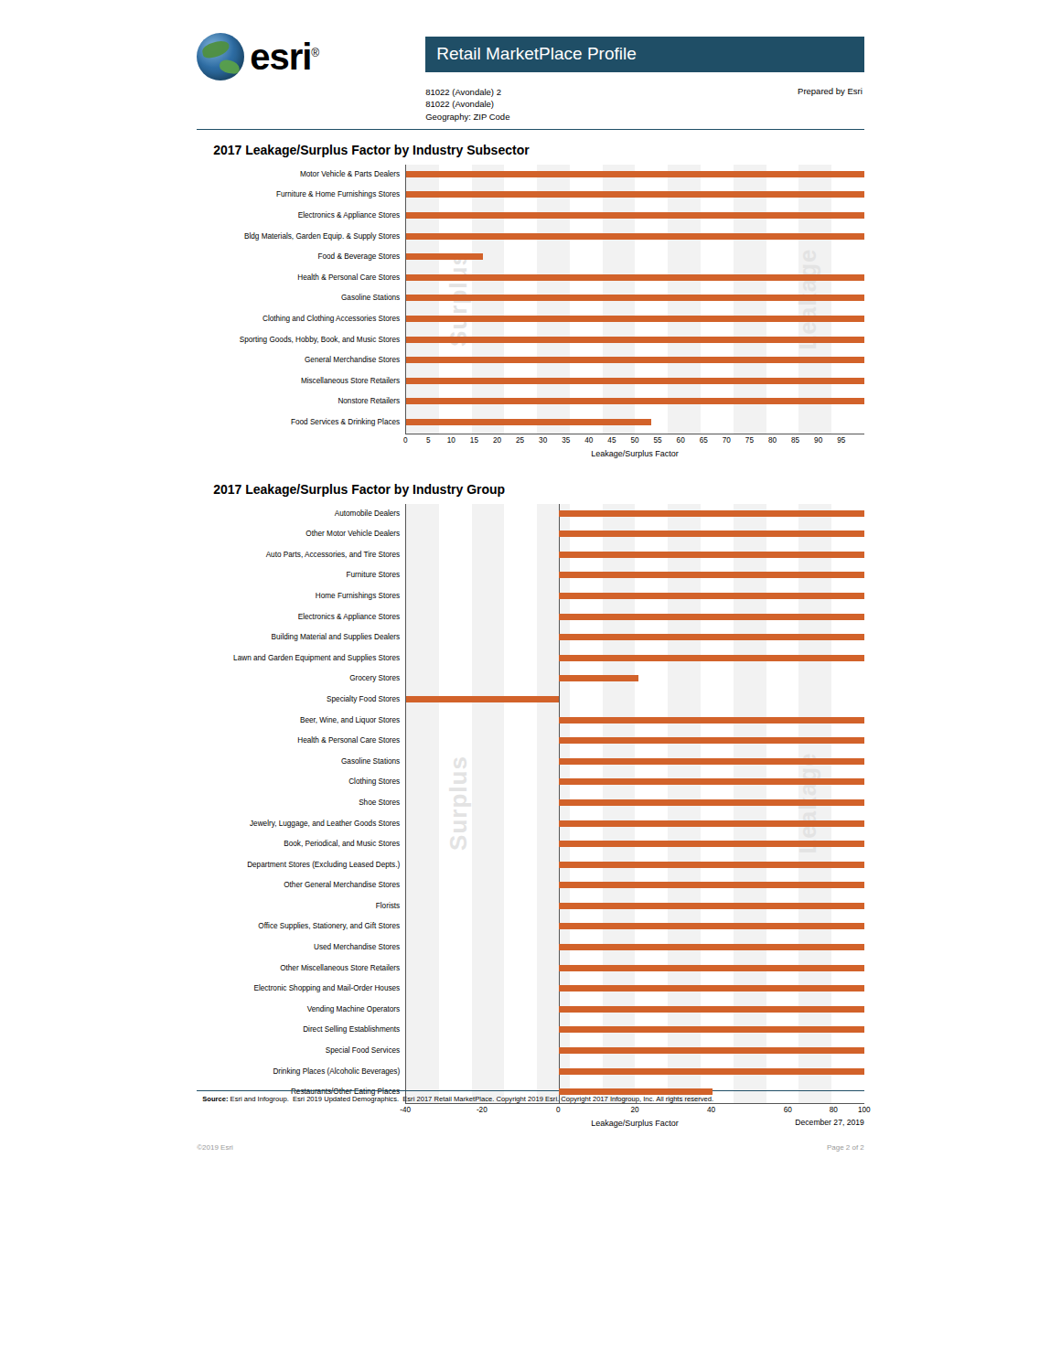esri®
Retail MarketPlace Profile
81022 (Avondale) 2
81022 (Avondale)
Geography: ZIP Code
Prepared by Esri
2017 Leakage/Surplus Factor by Industry Subsector
Motor Vehicle & Parts Dealers
Furniture & Home Furnishings Stores
Electronics & Appliance Stores
Bldg Materials, Garden Equip. & Supply Stores
Food & Beverage Stores
Health & Personal Care Stores
Gasoline Stations
Clothing and Clothing Accessories Stores
Sporting Goods, Hobby, Book, and Music Stores
General Merchandise Stores
Miscellaneous Store Retailers
Nonstore Retailers
Food Services & Drinking Places
Surplus
Leakage
0 5 10 15 20 25 30 35 40 45 50 55 60 65 70 75 80 85 90 95
Leakage/Surplus Factor
2017 Leakage/Surplus Factor by Industry Group
Automobile Dealers
Other Motor Vehicle Dealers
Auto Parts, Accessories, and Tire Stores
Furniture Stores
Home Furnishings Stores
Electronics & Appliance Stores
Building Material and Supplies Dealers
Lawn and Garden Equipment and Supplies Stores
Grocery Stores
Specialty Food Stores
Beer, Wine, and Liquor Stores
Health & Personal Care Stores
Gasoline Stations
Clothing Stores
Shoe Stores
Jewelry, Luggage, and Leather Goods Stores
Book, Periodical, and Music Stores
Department Stores (Excluding Leased Depts.)
Other General Merchandise Stores
Florists
Office Supplies, Stationery, and Gift Stores
Used Merchandise Stores
Other Miscellaneous Store Retailers
Electronic Shopping and Mail-Order Houses
Vending Machine Operators
Direct Selling Establishments
Special Food Services
Drinking Places (Alcoholic Beverages)
Restaurants/Other Eating Places
Surplus
Leakage
-40 -20 0 20 40 60 80 100
Leakage/Surplus Factor
Source: Esri and Infogroup. Esri 2019 Updated Demographics. Esri 2017 Retail MarketPlace. Copyright 2019 Esri. Copyright 2017 Infogroup, Inc. All rights reserved.
December 27, 2019
©2019 Esri
Page 2 of 2